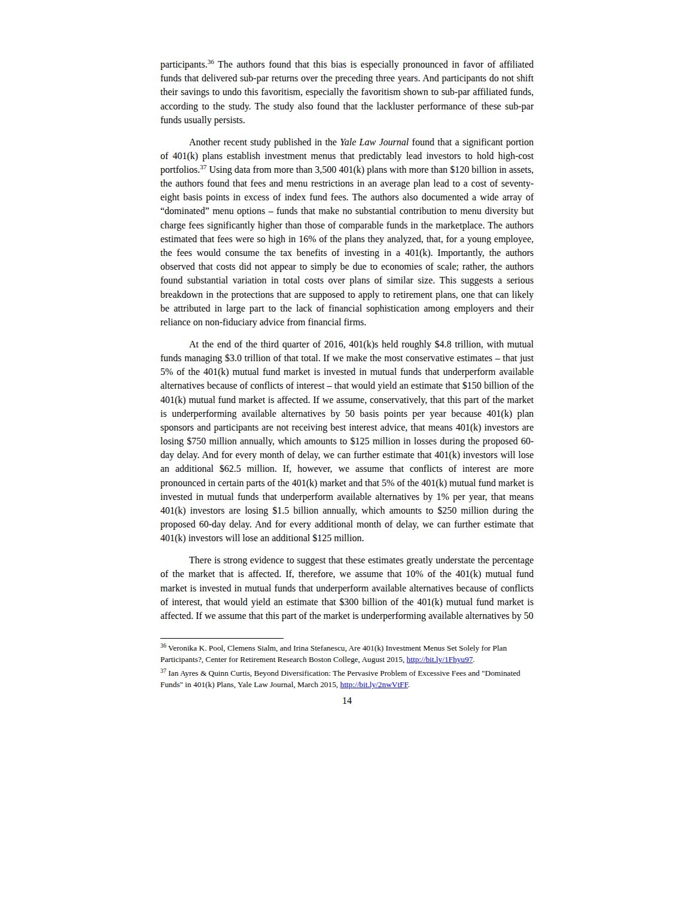participants.36 The authors found that this bias is especially pronounced in favor of affiliated funds that delivered sub-par returns over the preceding three years. And participants do not shift their savings to undo this favoritism, especially the favoritism shown to sub-par affiliated funds, according to the study. The study also found that the lackluster performance of these sub-par funds usually persists.
Another recent study published in the Yale Law Journal found that a significant portion of 401(k) plans establish investment menus that predictably lead investors to hold high-cost portfolios.37 Using data from more than 3,500 401(k) plans with more than $120 billion in assets, the authors found that fees and menu restrictions in an average plan lead to a cost of seventy-eight basis points in excess of index fund fees. The authors also documented a wide array of “dominated” menu options – funds that make no substantial contribution to menu diversity but charge fees significantly higher than those of comparable funds in the marketplace. The authors estimated that fees were so high in 16% of the plans they analyzed, that, for a young employee, the fees would consume the tax benefits of investing in a 401(k). Importantly, the authors observed that costs did not appear to simply be due to economies of scale; rather, the authors found substantial variation in total costs over plans of similar size. This suggests a serious breakdown in the protections that are supposed to apply to retirement plans, one that can likely be attributed in large part to the lack of financial sophistication among employers and their reliance on non-fiduciary advice from financial firms.
At the end of the third quarter of 2016, 401(k)s held roughly $4.8 trillion, with mutual funds managing $3.0 trillion of that total. If we make the most conservative estimates – that just 5% of the 401(k) mutual fund market is invested in mutual funds that underperform available alternatives because of conflicts of interest – that would yield an estimate that $150 billion of the 401(k) mutual fund market is affected. If we assume, conservatively, that this part of the market is underperforming available alternatives by 50 basis points per year because 401(k) plan sponsors and participants are not receiving best interest advice, that means 401(k) investors are losing $750 million annually, which amounts to $125 million in losses during the proposed 60-day delay. And for every month of delay, we can further estimate that 401(k) investors will lose an additional $62.5 million. If, however, we assume that conflicts of interest are more pronounced in certain parts of the 401(k) market and that 5% of the 401(k) mutual fund market is invested in mutual funds that underperform available alternatives by 1% per year, that means 401(k) investors are losing $1.5 billion annually, which amounts to $250 million during the proposed 60-day delay. And for every additional month of delay, we can further estimate that 401(k) investors will lose an additional $125 million.
There is strong evidence to suggest that these estimates greatly understate the percentage of the market that is affected. If, therefore, we assume that 10% of the 401(k) mutual fund market is invested in mutual funds that underperform available alternatives because of conflicts of interest, that would yield an estimate that $300 billion of the 401(k) mutual fund market is affected. If we assume that this part of the market is underperforming available alternatives by 50
36 Veronika K. Pool, Clemens Sialm, and Irina Stefanescu, Are 401(k) Investment Menus Set Solely for Plan Participants?, Center for Retirement Research Boston College, August 2015, http://bit.ly/1Fhyu97.
37 Ian Ayres & Quinn Curtis, Beyond Diversification: The Pervasive Problem of Excessive Fees and "Dominated Funds" in 401(k) Plans, Yale Law Journal, March 2015, http://bit.ly/2nwVtFF.
14